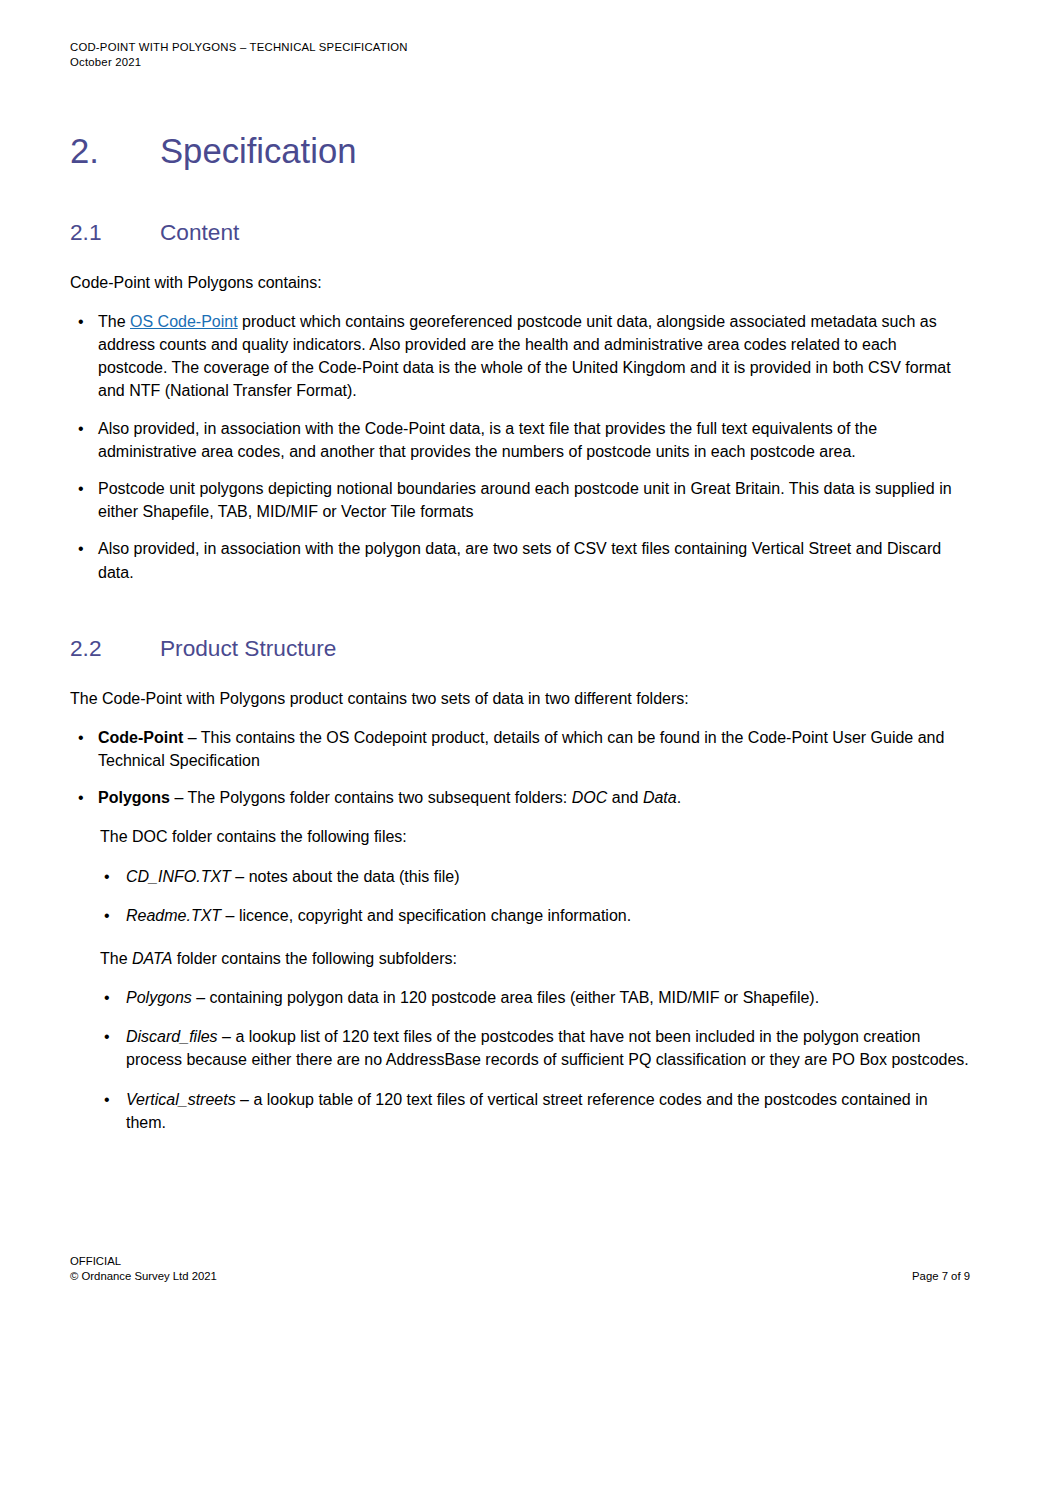COD-POINT WITH POLYGONS – TECHNICAL SPECIFICATION
October 2021
2. Specification
2.1 Content
Code-Point with Polygons contains:
The OS Code-Point product which contains georeferenced postcode unit data, alongside associated metadata such as address counts and quality indicators. Also provided are the health and administrative area codes related to each postcode. The coverage of the Code-Point data is the whole of the United Kingdom and it is provided in both CSV format and NTF (National Transfer Format).
Also provided, in association with the Code-Point data, is a text file that provides the full text equivalents of the administrative area codes, and another that provides the numbers of postcode units in each postcode area.
Postcode unit polygons depicting notional boundaries around each postcode unit in Great Britain. This data is supplied in either Shapefile, TAB, MID/MIF or Vector Tile formats
Also provided, in association with the polygon data, are two sets of CSV text files containing Vertical Street and Discard data.
2.2 Product Structure
The Code-Point with Polygons product contains two sets of data in two different folders:
Code-Point – This contains the OS Codepoint product, details of which can be found in the Code-Point User Guide and Technical Specification
Polygons – The Polygons folder contains two subsequent folders: DOC and Data.
The DOC folder contains the following files:
CD_INFO.TXT – notes about the data (this file)
Readme.TXT – licence, copyright and specification change information.
The DATA folder contains the following subfolders:
Polygons – containing polygon data in 120 postcode area files (either TAB, MID/MIF or Shapefile).
Discard_files – a lookup list of 120 text files of the postcodes that have not been included in the polygon creation process because either there are no AddressBase records of sufficient PQ classification or they are PO Box postcodes.
Vertical_streets – a lookup table of 120 text files of vertical street reference codes and the postcodes contained in them.
OFFICIAL
© Ordnance Survey Ltd 2021
Page 7 of 9